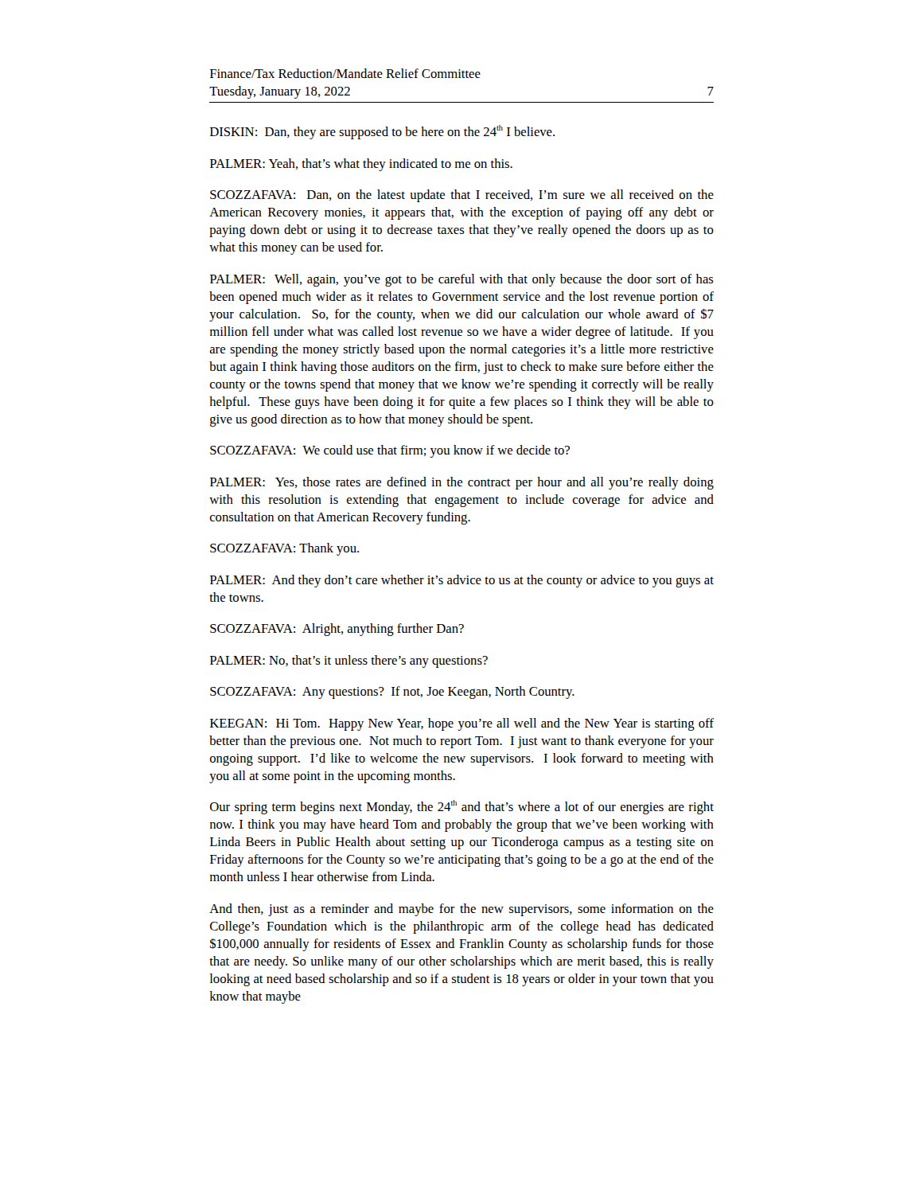Finance/Tax Reduction/Mandate Relief Committee
Tuesday, January 18, 2022 7
DISKIN: Dan, they are supposed to be here on the 24th I believe.
PALMER: Yeah, that’s what they indicated to me on this.
SCOZZAFAVA: Dan, on the latest update that I received, I’m sure we all received on the American Recovery monies, it appears that, with the exception of paying off any debt or paying down debt or using it to decrease taxes that they’ve really opened the doors up as to what this money can be used for.
PALMER: Well, again, you’ve got to be careful with that only because the door sort of has been opened much wider as it relates to Government service and the lost revenue portion of your calculation. So, for the county, when we did our calculation our whole award of $7 million fell under what was called lost revenue so we have a wider degree of latitude. If you are spending the money strictly based upon the normal categories it’s a little more restrictive but again I think having those auditors on the firm, just to check to make sure before either the county or the towns spend that money that we know we’re spending it correctly will be really helpful. These guys have been doing it for quite a few places so I think they will be able to give us good direction as to how that money should be spent.
SCOZZAFAVA: We could use that firm; you know if we decide to?
PALMER: Yes, those rates are defined in the contract per hour and all you’re really doing with this resolution is extending that engagement to include coverage for advice and consultation on that American Recovery funding.
SCOZZAFAVA: Thank you.
PALMER: And they don’t care whether it’s advice to us at the county or advice to you guys at the towns.
SCOZZAFAVA: Alright, anything further Dan?
PALMER: No, that’s it unless there’s any questions?
SCOZZAFAVA: Any questions? If not, Joe Keegan, North Country.
KEEGAN: Hi Tom. Happy New Year, hope you’re all well and the New Year is starting off better than the previous one. Not much to report Tom. I just want to thank everyone for your ongoing support. I’d like to welcome the new supervisors. I look forward to meeting with you all at some point in the upcoming months.
Our spring term begins next Monday, the 24th and that’s where a lot of our energies are right now. I think you may have heard Tom and probably the group that we’ve been working with Linda Beers in Public Health about setting up our Ticonderoga campus as a testing site on Friday afternoons for the County so we’re anticipating that’s going to be a go at the end of the month unless I hear otherwise from Linda.
And then, just as a reminder and maybe for the new supervisors, some information on the College’s Foundation which is the philanthropic arm of the college head has dedicated $100,000 annually for residents of Essex and Franklin County as scholarship funds for those that are needy. So unlike many of our other scholarships which are merit based, this is really looking at need based scholarship and so if a student is 18 years or older in your town that you know that maybe